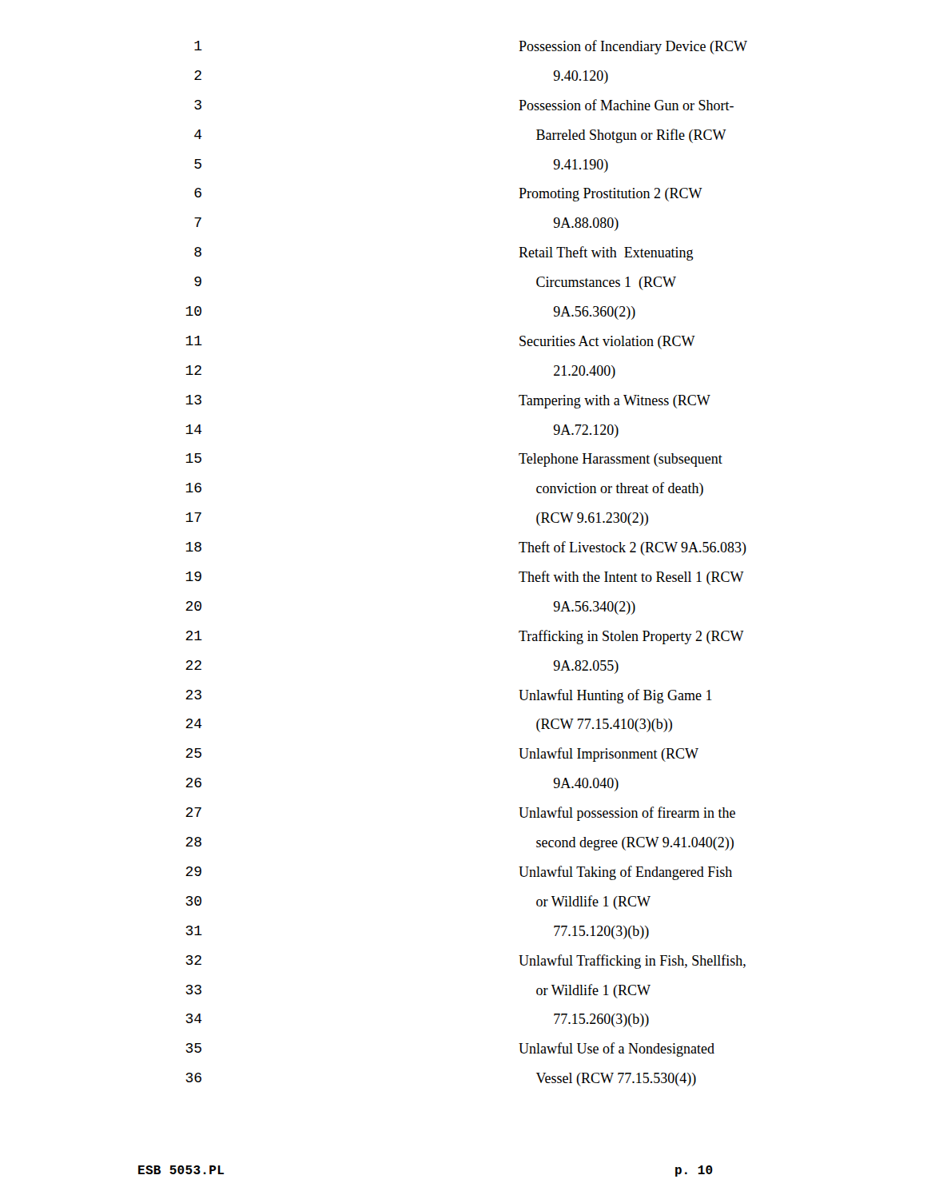| 1 | Possession of Incendiary Device (RCW |
| 2 | 9.40.120) |
| 3 | Possession of Machine Gun or Short- |
| 4 | Barreled Shotgun or Rifle (RCW |
| 5 | 9.41.190) |
| 6 | Promoting Prostitution 2 (RCW |
| 7 | 9A.88.080) |
| 8 | Retail Theft with Extenuating |
| 9 | Circumstances 1 (RCW |
| 10 | 9A.56.360(2)) |
| 11 | Securities Act violation (RCW |
| 12 | 21.20.400) |
| 13 | Tampering with a Witness (RCW |
| 14 | 9A.72.120) |
| 15 | Telephone Harassment (subsequent |
| 16 | conviction or threat of death) |
| 17 | (RCW 9.61.230(2)) |
| 18 | Theft of Livestock 2 (RCW 9A.56.083) |
| 19 | Theft with the Intent to Resell 1 (RCW |
| 20 | 9A.56.340(2)) |
| 21 | Trafficking in Stolen Property 2 (RCW |
| 22 | 9A.82.055) |
| 23 | Unlawful Hunting of Big Game 1 |
| 24 | (RCW 77.15.410(3)(b)) |
| 25 | Unlawful Imprisonment (RCW |
| 26 | 9A.40.040) |
| 27 | Unlawful possession of firearm in the |
| 28 | second degree (RCW 9.41.040(2)) |
| 29 | Unlawful Taking of Endangered Fish |
| 30 | or Wildlife 1 (RCW |
| 31 | 77.15.120(3)(b)) |
| 32 | Unlawful Trafficking in Fish, Shellfish, |
| 33 | or Wildlife 1 (RCW |
| 34 | 77.15.260(3)(b)) |
| 35 | Unlawful Use of a Nondesignated |
| 36 | Vessel (RCW 77.15.530(4)) |
ESB 5053.PL p. 10